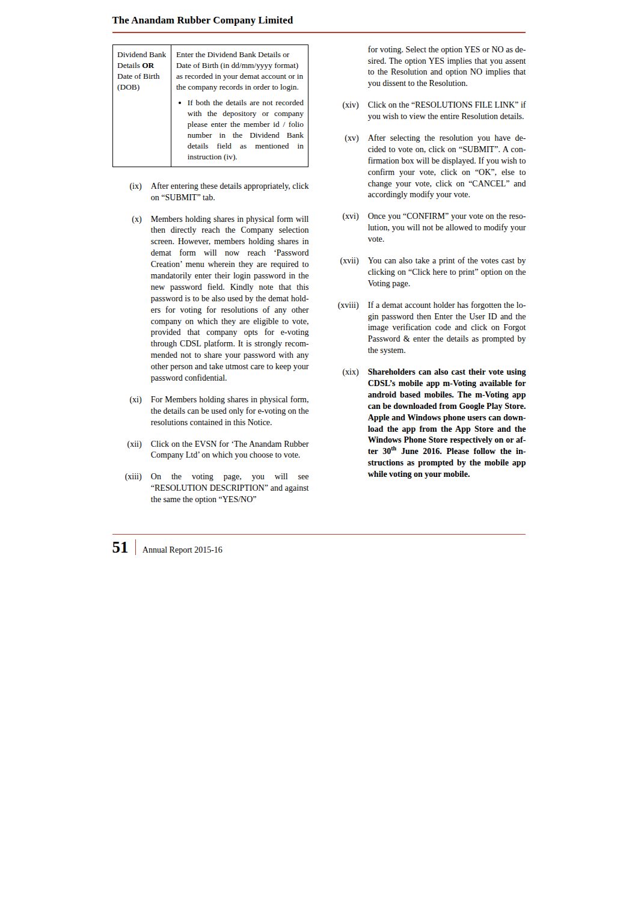The Anandam Rubber Company Limited
| Dividend Bank Details OR Date of Birth (DOB) | Enter the Dividend Bank Details or Date of Birth (in dd/mm/yyyy format) as recorded in your demat account or in the company records in order to login. If both the details are not recorded with the depository or company please enter the member id / folio number in the Dividend Bank details field as mentioned in instruction (iv). |
(ix)
After entering these details appropriately, click on “SUBMIT” tab.
(x)
Members holding shares in physical form will then directly reach the Company selection screen. However, members holding shares in demat form will now reach ‘Password Creation’ menu wherein they are required to mandatorily enter their login password in the new password field. Kindly note that this password is to be also used by the demat holders for voting for resolutions of any other company on which they are eligible to vote, provided that company opts for e-voting through CDSL platform. It is strongly recommended not to share your password with any other person and take utmost care to keep your password confidential.
(xi)
For Members holding shares in physical form, the details can be used only for e-voting on the resolutions contained in this Notice.
(xii)
Click on the EVSN for ‘The Anandam Rubber Company Ltd’ on which you choose to vote.
(xiii)
On the voting page, you will see “RESOLUTION DESCRIPTION” and against the same the option “YES/NO”
for voting. Select the option YES or NO as desired. The option YES implies that you assent to the Resolution and option NO implies that you dissent to the Resolution.
(xiv)
Click on the “RESOLUTIONS FILE LINK” if you wish to view the entire Resolution details.
(xv)
After selecting the resolution you have decided to vote on, click on “SUBMIT”. A confirmation box will be displayed. If you wish to confirm your vote, click on “OK”, else to change your vote, click on “CANCEL” and accordingly modify your vote.
(xvi)
Once you “CONFIRM” your vote on the resolution, you will not be allowed to modify your vote.
(xvii)
You can also take a print of the votes cast by clicking on “Click here to print” option on the Voting page.
(xviii)
If a demat account holder has forgotten the login password then Enter the User ID and the image verification code and click on Forgot Password & enter the details as prompted by the system.
(xix)
Shareholders can also cast their vote using CDSL’s mobile app m-Voting available for android based mobiles. The m-Voting app can be downloaded from Google Play Store. Apple and Windows phone users can download the app from the App Store and the Windows Phone Store respectively on or after 30th June 2016. Please follow the instructions as prompted by the mobile app while voting on your mobile.
51
Annual Report 2015-16